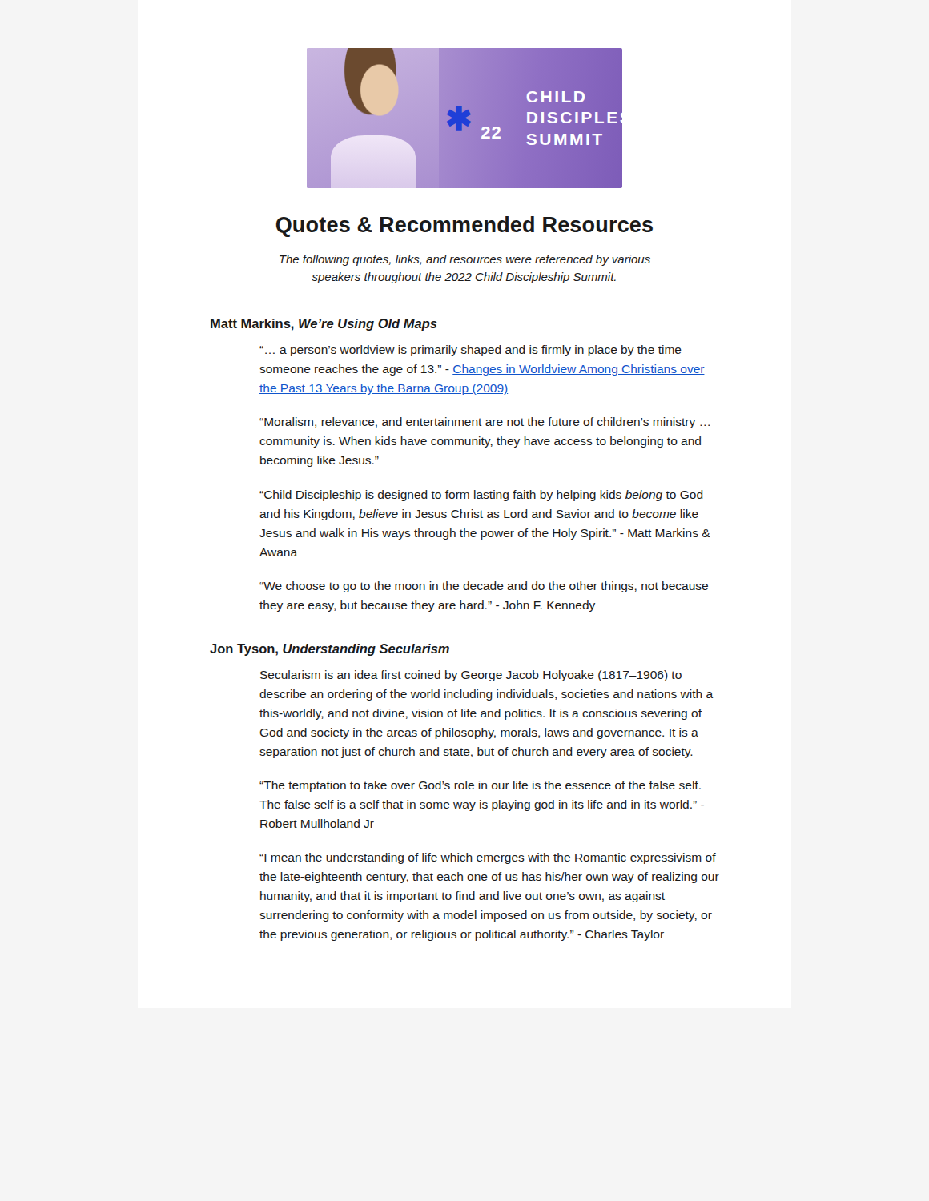✱ 22 Child
Discipleship
Summit
Quotes & Recommended Resources
The following quotes, links, and resources were referenced by various speakers throughout the 2022 Child Discipleship Summit.
Matt Markins, We’re Using Old Maps
“… a person’s worldview is primarily shaped and is firmly in place by the time someone reaches the age of 13.” - Changes in Worldview Among Christians over the Past 13 Years by the Barna Group (2009)
“Moralism, relevance, and entertainment are not the future of children’s ministry … community is. When kids have community, they have access to belonging to and becoming like Jesus.”
“Child Discipleship is designed to form lasting faith by helping kids belong to God and his Kingdom, believe in Jesus Christ as Lord and Savior and to become like Jesus and walk in His ways through the power of the Holy Spirit.” - Matt Markins & Awana
“We choose to go to the moon in the decade and do the other things, not because they are easy, but because they are hard.” - John F. Kennedy
Jon Tyson, Understanding Secularism
Secularism is an idea first coined by George Jacob Holyoake (1817–1906) to describe an ordering of the world including individuals, societies and nations with a this-worldly, and not divine, vision of life and politics. It is a conscious severing of God and society in the areas of philosophy, morals, laws and governance. It is a separation not just of church and state, but of church and every area of society.
“The temptation to take over God’s role in our life is the essence of the false self. The false self is a self that in some way is playing god in its life and in its world.” - Robert Mullholand Jr
“I mean the understanding of life which emerges with the Romantic expressivism of the late-eighteenth century, that each one of us has his/her own way of realizing our humanity, and that it is important to find and live out one’s own, as against surrendering to conformity with a model imposed on us from outside, by society, or the previous generation, or religious or political authority.” - Charles Taylor